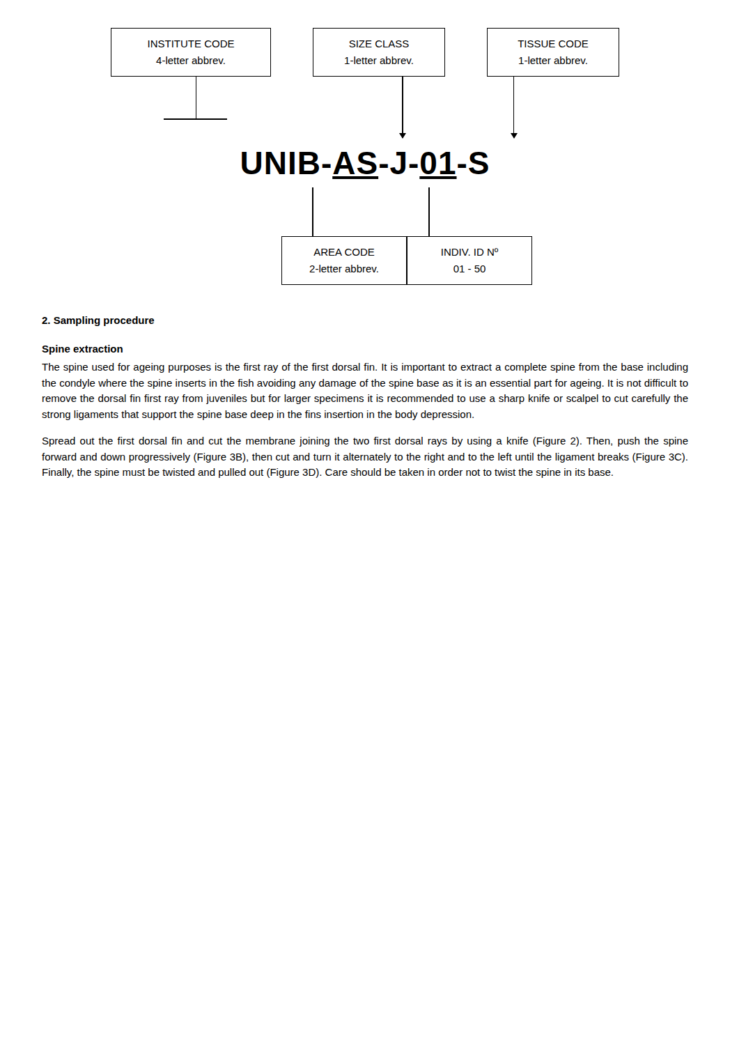INSTITUTE CODE 4-letter abbrev.
SIZE CLASS 1-letter abbrev.
TISSUE CODE 1-letter abbrev.
UNIB-AS-J-01-S
AREA CODE 2-letter abbrev.
INDIV. ID Nº 01 - 50
2. Sampling procedure
Spine extraction
The spine used for ageing purposes is the first ray of the first dorsal fin. It is important to extract a complete spine from the base including the condyle where the spine inserts in the fish avoiding any damage of the spine base as it is an essential part for ageing. It is not difficult to remove the dorsal fin first ray from juveniles but for larger specimens it is recommended to use a sharp knife or scalpel to cut carefully the strong ligaments that support the spine base deep in the fins insertion in the body depression.
Spread out the first dorsal fin and cut the membrane joining the two first dorsal rays by using a knife (Figure 2). Then, push the spine forward and down progressively (Figure 3B), then cut and turn it alternately to the right and to the left until the ligament breaks (Figure 3C). Finally, the spine must be twisted and pulled out (Figure 3D). Care should be taken in order not to twist the spine in its base.